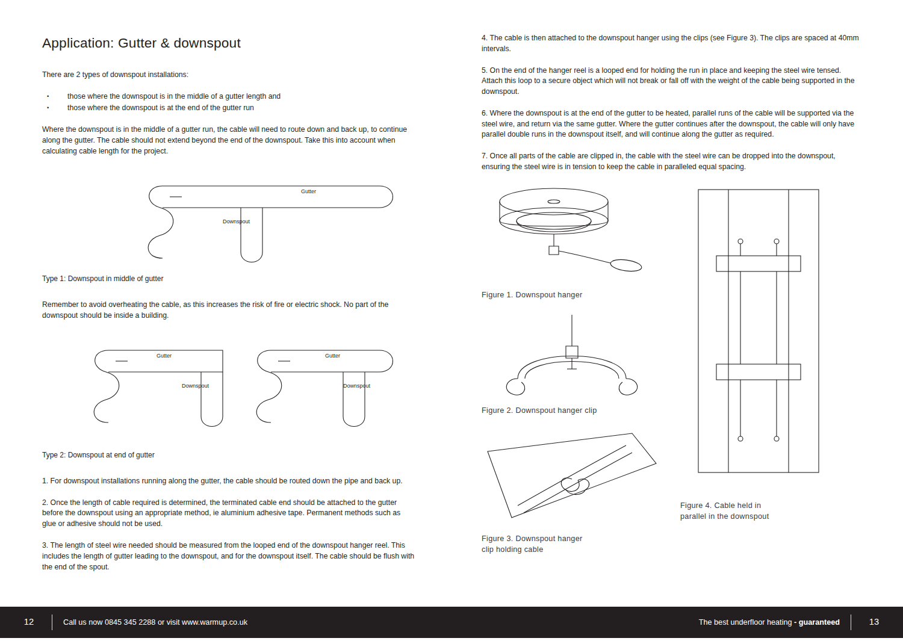Application: Gutter & downspout
There are 2 types of downspout installations:
those where the downspout is in the middle of a gutter length and
those where the downspout is at the end of the gutter run
Where the downspout is in the middle of a gutter run, the cable will need to route down and back up, to continue along the gutter. The cable should not extend beyond the end of the downspout. Take this into account when calculating cable length for the project.
Gutter Downspout
Type 1: Downspout in middle of gutter
Remember to avoid overheating the cable, as this increases the risk of fire or electric shock. No part of the downspout should be inside a building.
Gutter Downspout Gutter Downspout
Type 2: Downspout at end of gutter
1. For downspout installations running along the gutter, the cable should be routed down the pipe and back up.
2. Once the length of cable required is determined, the terminated cable end should be attached to the gutter before the downspout using an appropriate method, ie aluminium adhesive tape. Permanent methods such as glue or adhesive should not be used.
3. The length of steel wire needed should be measured from the looped end of the downspout hanger reel. This includes the length of gutter leading to the downspout, and for the downspout itself. The cable should be flush with the end of the spout.
4. The cable is then attached to the downspout hanger using the clips (see Figure 3). The clips are spaced at 40mm intervals.
5. On the end of the hanger reel is a looped end for holding the run in place and keeping the steel wire tensed. Attach this loop to a secure object which will not break or fall off with the weight of the cable being supported in the downspout.
6. Where the downspout is at the end of the gutter to be heated, parallel runs of the cable will be supported via the steel wire, and return via the same gutter. Where the gutter continues after the downspout, the cable will only have parallel double runs in the downspout itself, and will continue along the gutter as required.
7. Once all parts of the cable are clipped in, the cable with the steel wire can be dropped into the downspout, ensuring the steel wire is in tension to keep the cable in paralleled equal spacing.
Figure 1. Downspout hanger
Figure 2. Downspout hanger clip
Figure 3. Downspout hanger
clip holding cable
Figure 4. Cable held in
parallel in the downspout
12
Call us now 0845 345 2288 or visit www.warmup.co.uk
The best underfloor heating - guaranteed
13